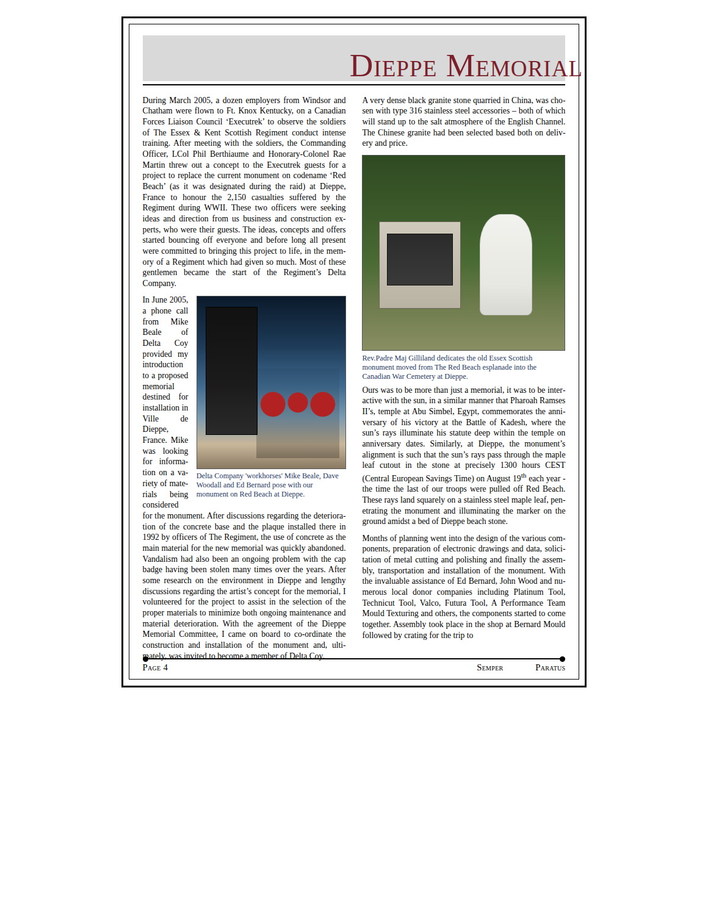Dieppe Memorial
During March 2005, a dozen employers from Windsor and Chatham were flown to Ft. Knox Kentucky, on a Canadian Forces Liaison Council ‘Executrek’ to observe the soldiers of The Essex & Kent Scottish Regiment conduct intense training. After meeting with the soldiers, the Commanding Officer, LCol Phil Berthiaume and Honorary-Colonel Rae Martin threw out a concept to the Executrek guests for a project to replace the current monument on codename ‘Red Beach’ (as it was designated during the raid) at Dieppe, France to honour the 2,150 casualties suffered by the Regiment during WWII. These two officers were seeking ideas and direction from us business and construction experts, who were their guests. The ideas, concepts and offers started bouncing off everyone and before long all present were committed to bringing this project to life, in the memory of a Regiment which had given so much. Most of these gentlemen became the start of the Regiment’s Delta Company.
Delta Company 'workhorses' Mike Beale, Dave Woodall and Ed Bernard pose with our monument on Red Beach at Dieppe.
In June 2005, a phone call from Mike Beale of Delta Coy provided my introduction to a proposed memorial destined for installation in Ville de Dieppe, France. Mike was looking for information on a variety of materials being considered for the monument. After discussions regarding the deterioration of the concrete base and the plaque installed there in 1992 by officers of The Regiment, the use of concrete as the main material for the new memorial was quickly abandoned. Vandalism had also been an ongoing problem with the cap badge having been stolen many times over the years. After some research on the environment in Dieppe and lengthy discussions regarding the artist’s concept for the memorial, I volunteered for the project to assist in the selection of the proper materials to minimize both ongoing maintenance and material deterioration. With the agreement of the Dieppe Memorial Committee, I came on board to co-ordinate the construction and installation of the monument and, ultimately, was invited to become a member of Delta Coy.
A very dense black granite stone quarried in China, was chosen with type 316 stainless steel accessories – both of which will stand up to the salt atmosphere of the English Channel. The Chinese granite had been selected based both on delivery and price.
Rev.Padre Maj Gilliland dedicates the old Essex Scottish monument moved from The Red Beach esplanade into the Canadian War Cemetery at Dieppe.
Ours was to be more than just a memorial, it was to be interactive with the sun, in a similar manner that Pharoah Ramses II’s, temple at Abu Simbel, Egypt, commemorates the anniversary of his victory at the Battle of Kadesh, where the sun’s rays illuminate his statute deep within the temple on anniversary dates. Similarly, at Dieppe, the monument’s alignment is such that the sun’s rays pass through the maple leaf cutout in the stone at precisely 1300 hours CEST (Central European Savings Time) on August 19th each year - the time the last of our troops were pulled off Red Beach. These rays land squarely on a stainless steel maple leaf, penetrating the monument and illuminating the marker on the ground amidst a bed of Dieppe beach stone.
Months of planning went into the design of the various components, preparation of electronic drawings and data, solicitation of metal cutting and polishing and finally the assembly, transportation and installation of the monument. With the invaluable assistance of Ed Bernard, John Wood and numerous local donor companies including Platinum Tool, Technicut Tool, Valco, Futura Tool, A Performance Team Mould Texturing and others, the components started to come together. Assembly took place in the shop at Bernard Mould followed by crating for the trip to
Page 4
Semper Paratus